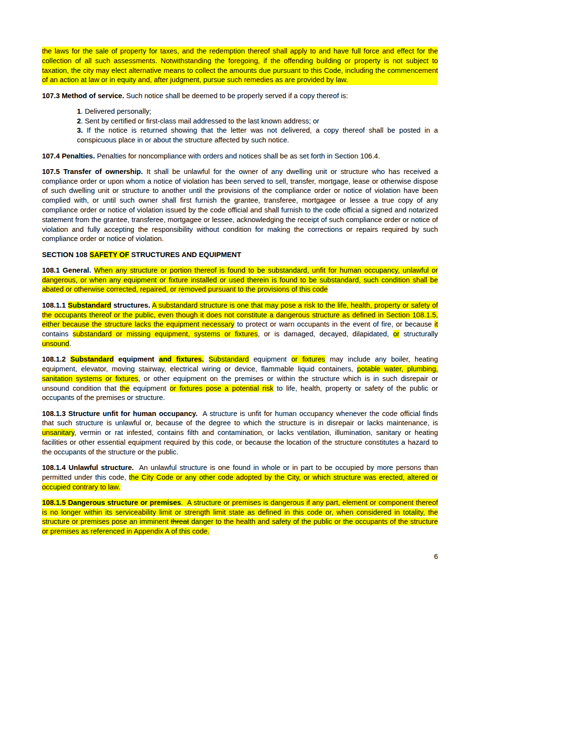the laws for the sale of property for taxes, and the redemption thereof shall apply to and have full force and effect for the collection of all such assessments. Notwithstanding the foregoing, if the offending building or property is not subject to taxation, the city may elect alternative means to collect the amounts due pursuant to this Code, including the commencement of an action at law or in equity and, after judgment, pursue such remedies as are provided by law.
107.3 Method of service. Such notice shall be deemed to be properly served if a copy thereof is:
1. Delivered personally;
2. Sent by certified or first-class mail addressed to the last known address; or
3. If the notice is returned showing that the letter was not delivered, a copy thereof shall be posted in a conspicuous place in or about the structure affected by such notice.
107.4 Penalties. Penalties for noncompliance with orders and notices shall be as set forth in Section 106.4.
107.5 Transfer of ownership. It shall be unlawful for the owner of any dwelling unit or structure who has received a compliance order or upon whom a notice of violation has been served to sell, transfer, mortgage, lease or otherwise dispose of such dwelling unit or structure to another until the provisions of the compliance order or notice of violation have been complied with, or until such owner shall first furnish the grantee, transferee, mortgagee or lessee a true copy of any compliance order or notice of violation issued by the code official and shall furnish to the code official a signed and notarized statement from the grantee, transferee, mortgagee or lessee, acknowledging the receipt of such compliance order or notice of violation and fully accepting the responsibility without condition for making the corrections or repairs required by such compliance order or notice of violation.
SECTION 108 SAFETY OF STRUCTURES AND EQUIPMENT
108.1 General. When any structure or portion thereof is found to be substandard, unfit for human occupancy, unlawful or dangerous, or when any equipment or fixture installed or used therein is found to be substandard, such condition shall be abated or otherwise corrected, repaired, or removed pursuant to the provisions of this code
108.1.1 Substandard structures. A substandard structure is one that may pose a risk to the life, health, property or safety of the occupants thereof or the public, even though it does not constitute a dangerous structure as defined in Section 108.1.5, either because the structure lacks the equipment necessary to protect or warn occupants in the event of fire, or because it contains substandard or missing equipment, systems or fixtures, or is damaged, decayed, dilapidated, or structurally unsound.
108.1.2 Substandard equipment and fixtures. Substandard equipment or fixtures may include any boiler, heating equipment, elevator, moving stairway, electrical wiring or device, flammable liquid containers, potable water, plumbing, sanitation systems or fixtures, or other equipment on the premises or within the structure which is in such disrepair or unsound condition that the equipment or fixtures pose a potential risk to life, health, property or safety of the public or occupants of the premises or structure.
108.1.3 Structure unfit for human occupancy. A structure is unfit for human occupancy whenever the code official finds that such structure is unlawful or, because of the degree to which the structure is in disrepair or lacks maintenance, is unsanitary, vermin or rat infested, contains filth and contamination, or lacks ventilation, illumination, sanitary or heating facilities or other essential equipment required by this code, or because the location of the structure constitutes a hazard to the occupants of the structure or the public.
108.1.4 Unlawful structure. An unlawful structure is one found in whole or in part to be occupied by more persons than permitted under this code, the City Code or any other code adopted by the City, or which structure was erected, altered or occupied contrary to law.
108.1.5 Dangerous structure or premises. A structure or premises is dangerous if any part, element or component thereof is no longer within its serviceability limit or strength limit state as defined in this code or, when considered in totality, the structure or premises pose an imminent threat danger to the health and safety of the public or the occupants of the structure or premises as referenced in Appendix A of this code.
6